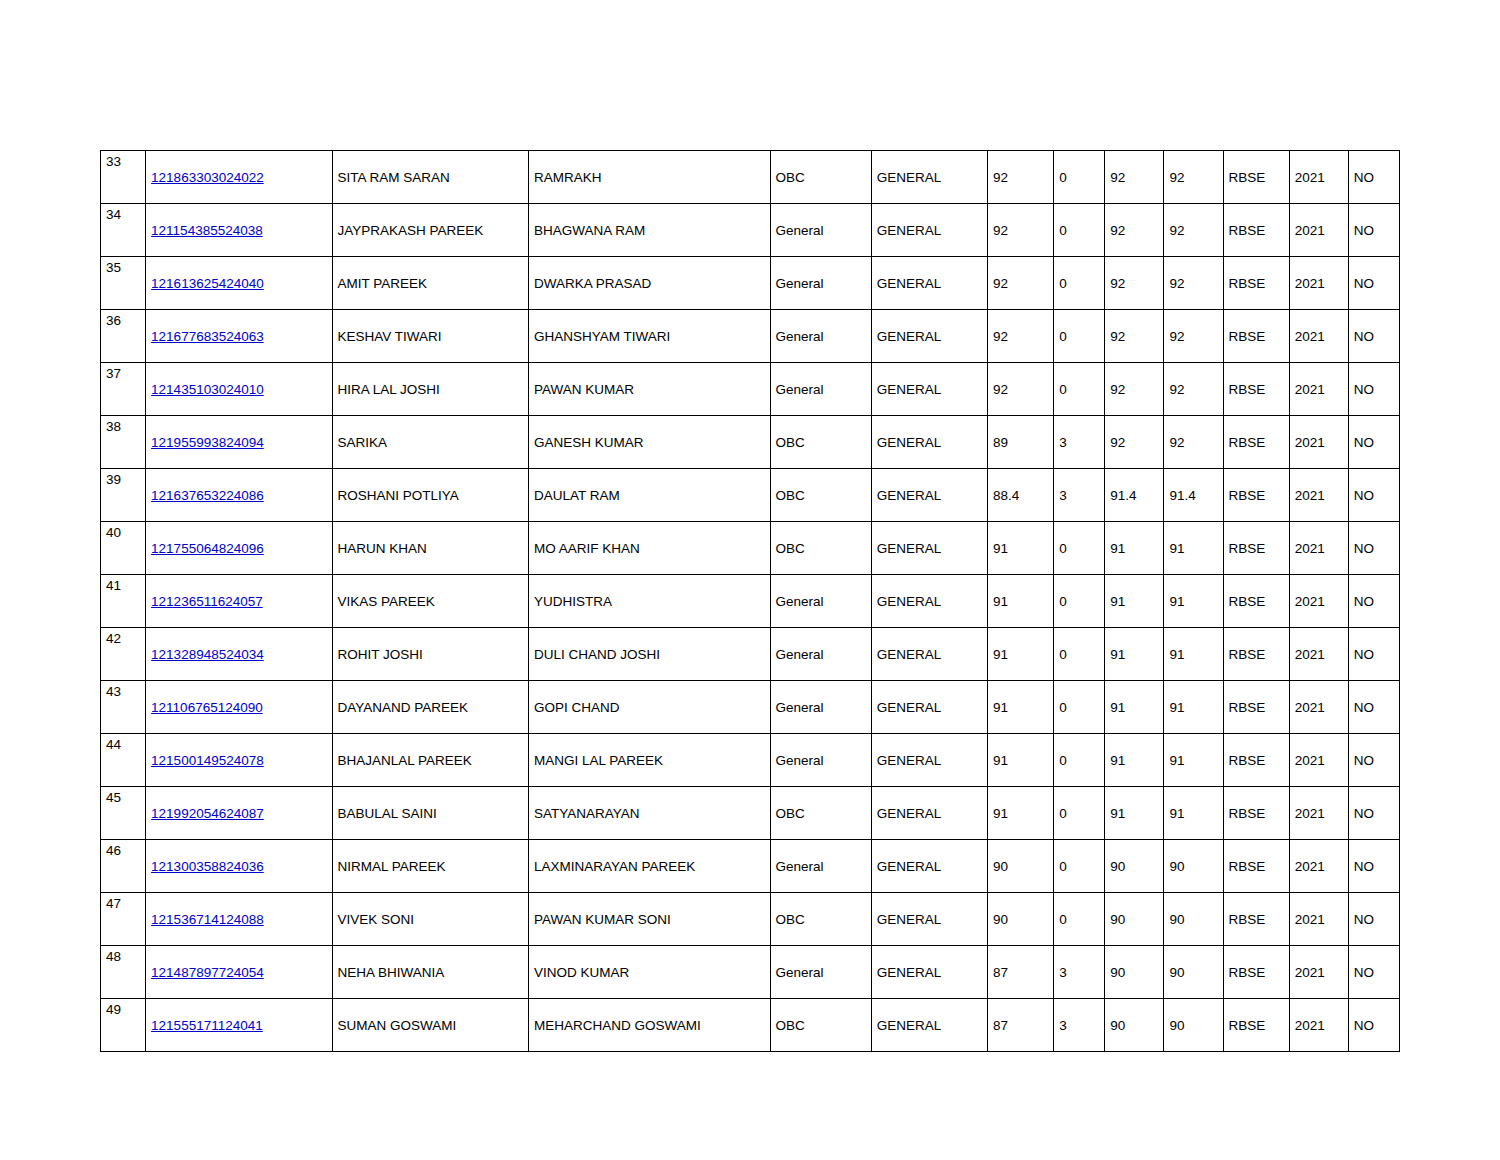| 33 | 121863303024022 | SITA RAM SARAN | RAMRAKH | OBC | GENERAL | 92 | 0 | 92 | 92 | RBSE | 2021 | NO |
| 34 | 121154385524038 | JAYPRAKASH PAREEK | BHAGWANA RAM | General | GENERAL | 92 | 0 | 92 | 92 | RBSE | 2021 | NO |
| 35 | 121613625424040 | AMIT PAREEK | DWARKA PRASAD | General | GENERAL | 92 | 0 | 92 | 92 | RBSE | 2021 | NO |
| 36 | 121677683524063 | KESHAV TIWARI | GHANSHYAM TIWARI | General | GENERAL | 92 | 0 | 92 | 92 | RBSE | 2021 | NO |
| 37 | 121435103024010 | HIRA LAL JOSHI | PAWAN KUMAR | General | GENERAL | 92 | 0 | 92 | 92 | RBSE | 2021 | NO |
| 38 | 121955993824094 | SARIKA | GANESH KUMAR | OBC | GENERAL | 89 | 3 | 92 | 92 | RBSE | 2021 | NO |
| 39 | 121637653224086 | ROSHANI POTLIYA | DAULAT RAM | OBC | GENERAL | 88.4 | 3 | 91.4 | 91.4 | RBSE | 2021 | NO |
| 40 | 121755064824096 | HARUN KHAN | MO AARIF KHAN | OBC | GENERAL | 91 | 0 | 91 | 91 | RBSE | 2021 | NO |
| 41 | 121236511624057 | VIKAS PAREEK | YUDHISTRA | General | GENERAL | 91 | 0 | 91 | 91 | RBSE | 2021 | NO |
| 42 | 121328948524034 | ROHIT JOSHI | DULI CHAND JOSHI | General | GENERAL | 91 | 0 | 91 | 91 | RBSE | 2021 | NO |
| 43 | 121106765124090 | DAYANAND PAREEK | GOPI CHAND | General | GENERAL | 91 | 0 | 91 | 91 | RBSE | 2021 | NO |
| 44 | 121500149524078 | BHAJANLAL PAREEK | MANGI LAL PAREEK | General | GENERAL | 91 | 0 | 91 | 91 | RBSE | 2021 | NO |
| 45 | 121992054624087 | BABULAL SAINI | SATYANARAYAN | OBC | GENERAL | 91 | 0 | 91 | 91 | RBSE | 2021 | NO |
| 46 | 121300358824036 | NIRMAL PAREEK | LAXMINARAYAN PAREEK | General | GENERAL | 90 | 0 | 90 | 90 | RBSE | 2021 | NO |
| 47 | 121536714124088 | VIVEK SONI | PAWAN KUMAR SONI | OBC | GENERAL | 90 | 0 | 90 | 90 | RBSE | 2021 | NO |
| 48 | 121487897724054 | NEHA BHIWANIA | VINOD KUMAR | General | GENERAL | 87 | 3 | 90 | 90 | RBSE | 2021 | NO |
| 49 | 121555171124041 | SUMAN GOSWAMI | MEHARCHAND GOSWAMI | OBC | GENERAL | 87 | 3 | 90 | 90 | RBSE | 2021 | NO |